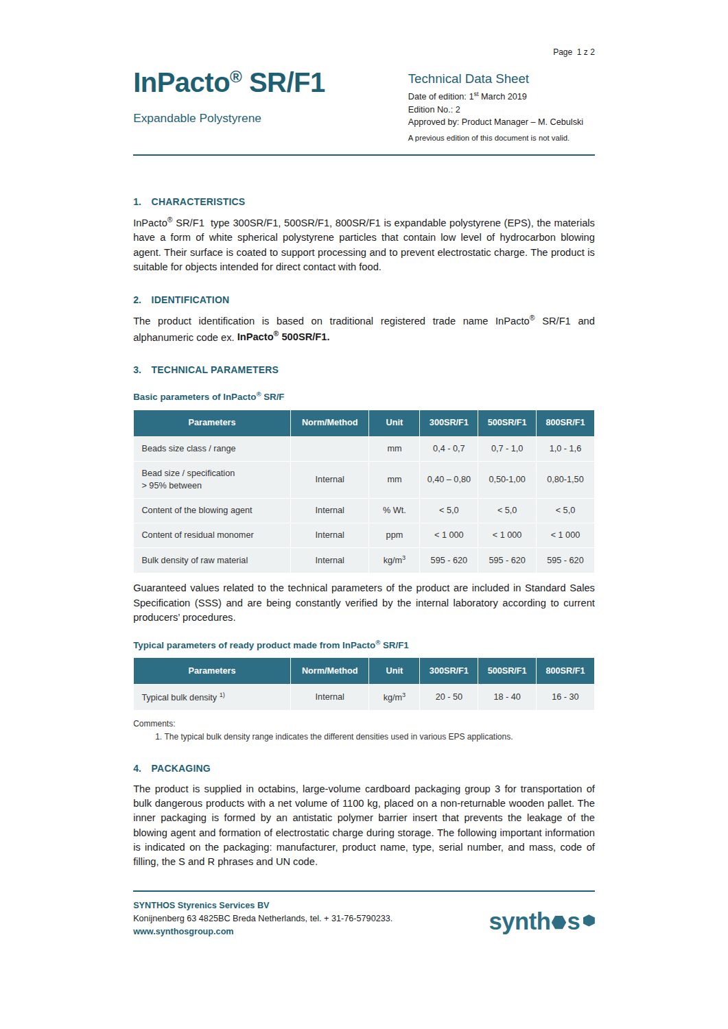InPacto® SR/F1
Expandable Polystyrene
Page 1 z 2
Technical Data Sheet
Date of edition: 1st March 2019
Edition No.: 2
Approved by: Product Manager – M. Cebulski
A previous edition of this document is not valid.
1. CHARACTERISTICS
InPacto® SR/F1 type 300SR/F1, 500SR/F1, 800SR/F1 is expandable polystyrene (EPS), the materials have a form of white spherical polystyrene particles that contain low level of hydrocarbon blowing agent. Their surface is coated to support processing and to prevent electrostatic charge. The product is suitable for objects intended for direct contact with food.
2. IDENTIFICATION
The product identification is based on traditional registered trade name InPacto® SR/F1 and alphanumeric code ex. InPacto® 500SR/F1.
3. TECHNICAL PARAMETERS
Basic parameters of InPacto® SR/F
| Parameters | Norm/Method | Unit | 300SR/F1 | 500SR/F1 | 800SR/F1 |
| --- | --- | --- | --- | --- | --- |
| Beads size class / range | | mm | 0,4 - 0,7 | 0,7 - 1,0 | 1,0 - 1,6 |
| Bead size / specification > 95% between | Internal | mm | 0,40 – 0,80 | 0,50-1,00 | 0,80-1,50 |
| Content of the blowing agent | Internal | % Wt. | < 5,0 | < 5,0 | < 5,0 |
| Content of residual monomer | Internal | ppm | < 1 000 | < 1 000 | < 1 000 |
| Bulk density of raw material | Internal | kg/m 3 | 595 - 620 | 595 - 620 | 595 - 620 |
Guaranteed values related to the technical parameters of the product are included in Standard Sales Specification (SSS) and are being constantly verified by the internal laboratory according to current producers’ procedures.
Typical parameters of ready product made from InPacto® SR/F1
| Parameters | Norm/Method | Unit | 300SR/F1 | 500SR/F1 | 800SR/F1 |
| --- | --- | --- | --- | --- | --- |
| Typical bulk density 1) | Internal | kg/m 3 | 20 - 50 | 18 - 40 | 16 - 30 |
Comments:
The typical bulk density range indicates the different densities used in various EPS applications.
4. PACKAGING
The product is supplied in octabins, large-volume cardboard packaging group 3 for transportation of bulk dangerous products with a net volume of 1100 kg, placed on a non-returnable wooden pallet. The inner packaging is formed by an antistatic polymer barrier insert that prevents the leakage of the blowing agent and formation of electrostatic charge during storage. The following important information is indicated on the packaging: manufacturer, product name, type, serial number, and mass, code of filling, the S and R phrases and UN code.
SYNTHOS Styrenics Services BV
Konijnenberg 63 4825BC Breda Netherlands, tel. + 31-76-5790233.
www.synthosgroup.com
synth s